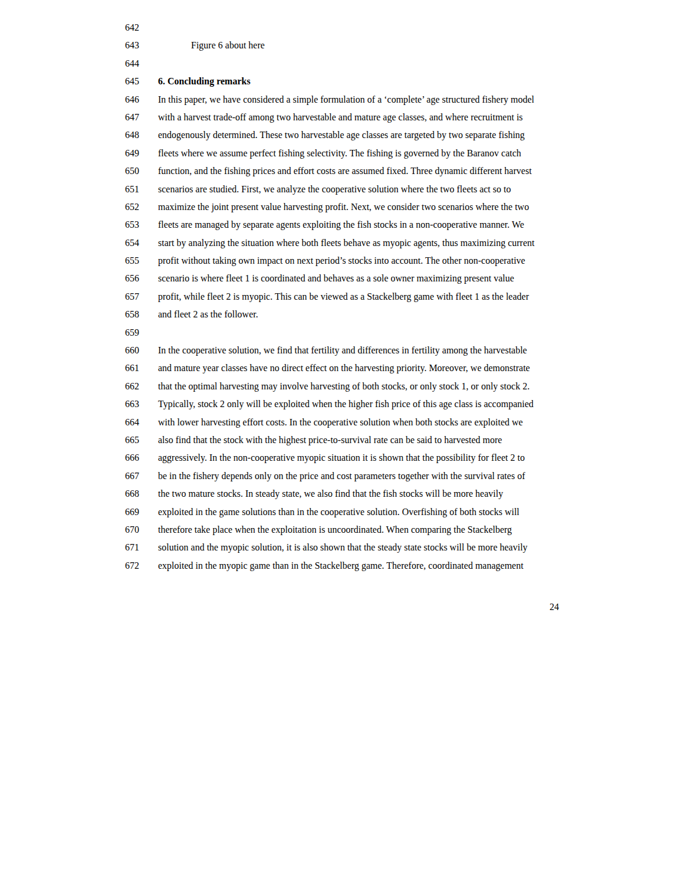642
643 Figure 6 about here
644
645
6. Concluding remarks
646 In this paper, we have considered a simple formulation of a ‘complete’ age structured fishery model
647with a harvest trade-off among two harvestable and mature age classes, and where recruitment is
648endogenously determined. These two harvestable age classes are targeted by two separate fishing
649fleets where we assume perfect fishing selectivity. The fishing is governed by the Baranov catch
650function, and the fishing prices and effort costs are assumed fixed. Three dynamic different harvest
651scenarios are studied. First, we analyze the cooperative solution where the two fleets act so to
652maximize the joint present value harvesting profit. Next, we consider two scenarios where the two
653fleets are managed by separate agents exploiting the fish stocks in a non-cooperative manner. We
654start by analyzing the situation where both fleets behave as myopic agents, thus maximizing current
655profit without taking own impact on next period’s stocks into account. The other non-cooperative
656scenario is where fleet 1 is coordinated and behaves as a sole owner maximizing present value
657profit, while fleet 2 is myopic. This can be viewed as a Stackelberg game with fleet 1 as the leader
658and fleet 2 as the follower.
659
660 In the cooperative solution, we find that fertility and differences in fertility among the harvestable
661and mature year classes have no direct effect on the harvesting priority. Moreover, we demonstrate
662that the optimal harvesting may involve harvesting of both stocks, or only stock 1, or only stock 2.
663 Typically, stock 2 only will be exploited when the higher fish price of this age class is accompanied
664with lower harvesting effort costs. In the cooperative solution when both stocks are exploited we
665also find that the stock with the highest price-to-survival rate can be said to harvested more
666aggressively. In the non-cooperative myopic situation it is shown that the possibility for fleet 2 to
667be in the fishery depends only on the price and cost parameters together with the survival rates of
668the two mature stocks. In steady state, we also find that the fish stocks will be more heavily
669exploited in the game solutions than in the cooperative solution. Overfishing of both stocks will
670therefore take place when the exploitation is uncoordinated. When comparing the Stackelberg
671solution and the myopic solution, it is also shown that the steady state stocks will be more heavily
672exploited in the myopic game than in the Stackelberg game. Therefore, coordinated management
24